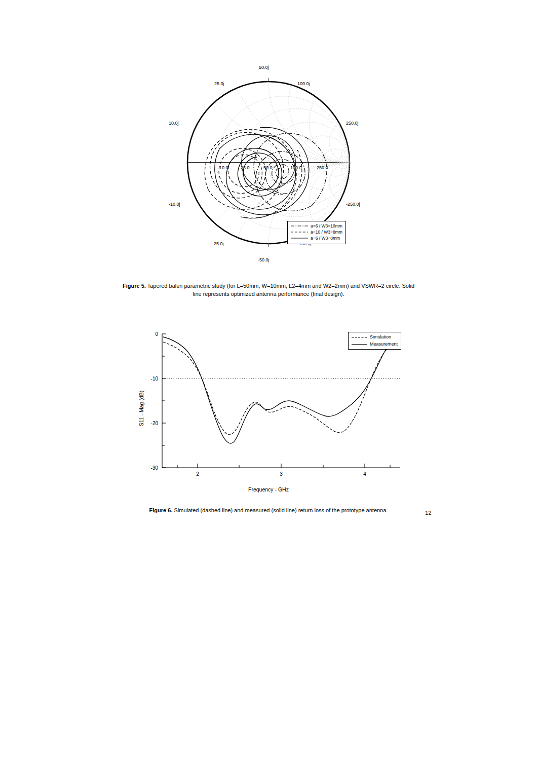10.0 25.0 50.0 100.0 250.0 50.0j 25.0j 100.0j 10.0j 250.0j -10.0j -250.0j -25.0j -100.0j -50.0j Trace: a=6 / W3=10mm (dash-dot) Trace: a=10 / W3=8mm (dashed) Trace: a=6 / W3=8mm (solid, final design)
a=6 / W3=10mm
a=10 / W3=8mm
a=6 / W3=8mm
Figure 5. Tapered balun parametric study (for L=50mm, W=10mm, L2=4mm and W2=2mm) and VSWR=2 circle. Solid line represents optimized antenna performance (final design).
0 -10 -20 -30 2 3 4
Simulation
Measurement
S11 - Mag (dB)
Frequency - GHz
Figure 6. Simulated (dashed line) and measured (solid line) return loss of the prototype antenna.
12